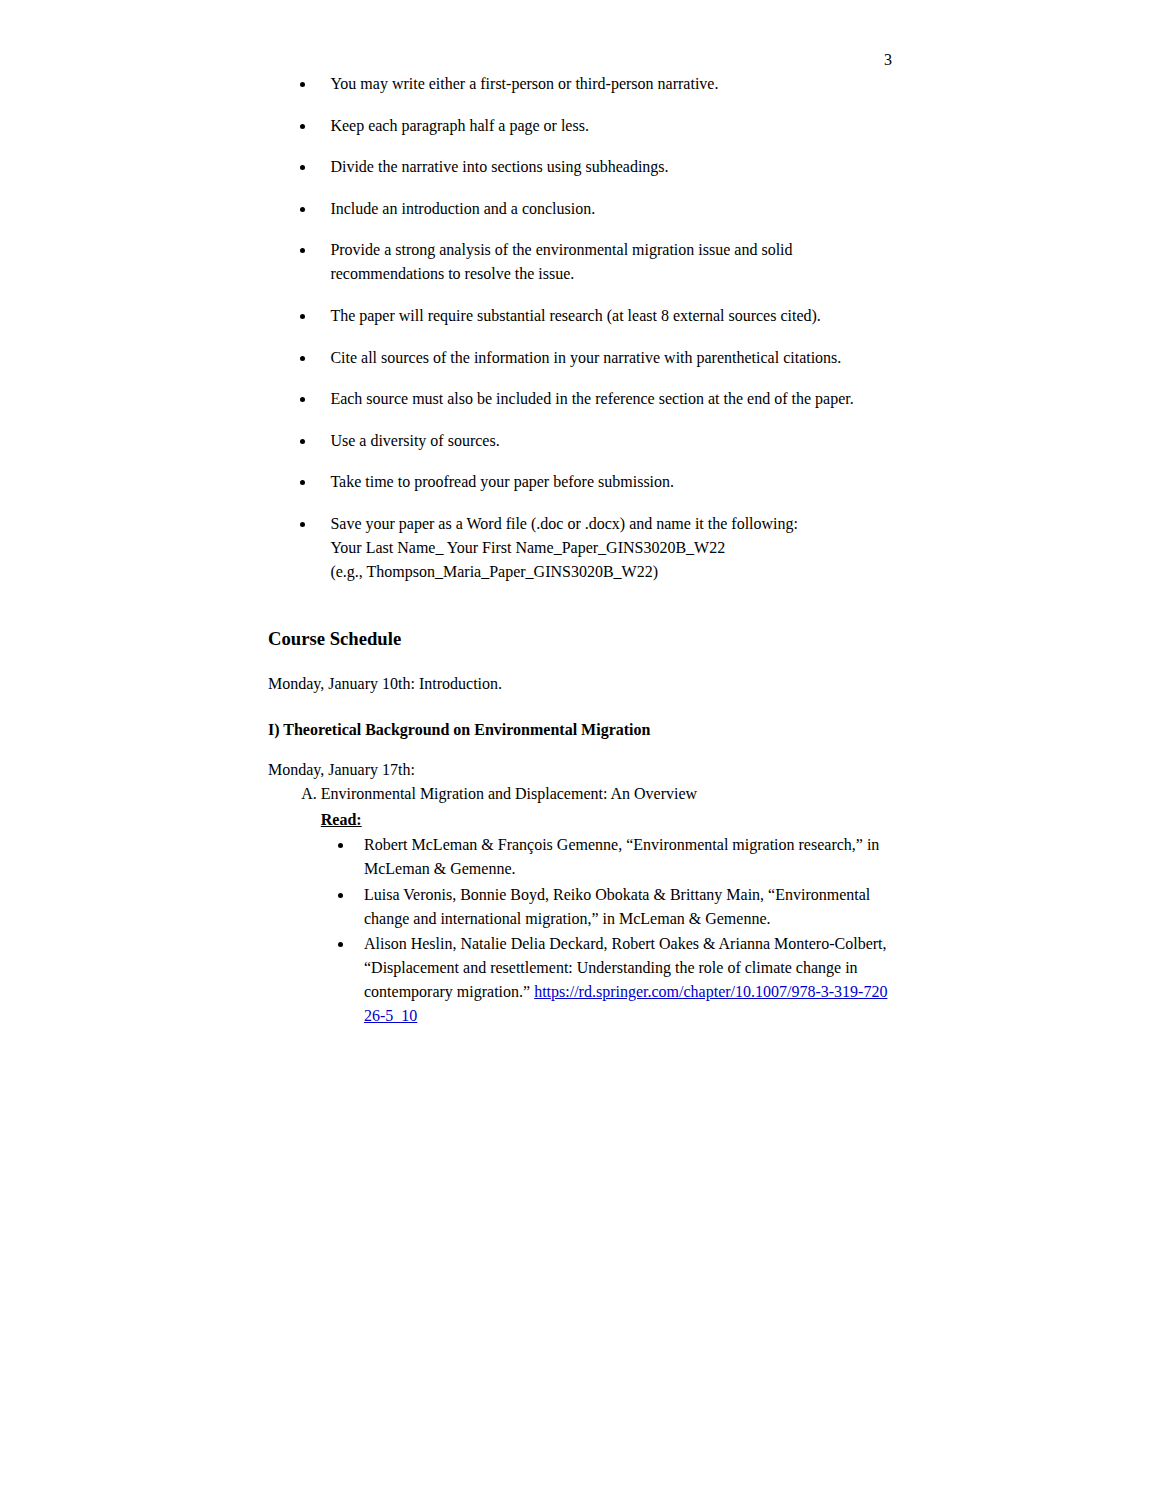3
You may write either a first-person or third-person narrative.
Keep each paragraph half a page or less.
Divide the narrative into sections using subheadings.
Include an introduction and a conclusion.
Provide a strong analysis of the environmental migration issue and solid recommendations to resolve the issue.
The paper will require substantial research (at least 8 external sources cited).
Cite all sources of the information in your narrative with parenthetical citations.
Each source must also be included in the reference section at the end of the paper.
Use a diversity of sources.
Take time to proofread your paper before submission.
Save your paper as a Word file (.doc or .docx) and name it the following:
Your Last Name_ Your First Name_Paper_GINS3020B_W22
(e.g., Thompson_Maria_Paper_GINS3020B_W22)
Course Schedule
Monday, January 10th: Introduction.
I) Theoretical Background on Environmental Migration
Monday, January 17th:
Environmental Migration and Displacement: An Overview Read:
Robert McLeman & François Gemenne, “Environmental migration research,” in McLeman & Gemenne.
Luisa Veronis, Bonnie Boyd, Reiko Obokata & Brittany Main, “Environmental change and international migration,” in McLeman & Gemenne.
Alison Heslin, Natalie Delia Deckard, Robert Oakes & Arianna Montero-Colbert, “Displacement and resettlement: Understanding the role of climate change in contemporary migration.” https://rd.springer.com/chapter/10.1007/978-3-319-72026-5_10